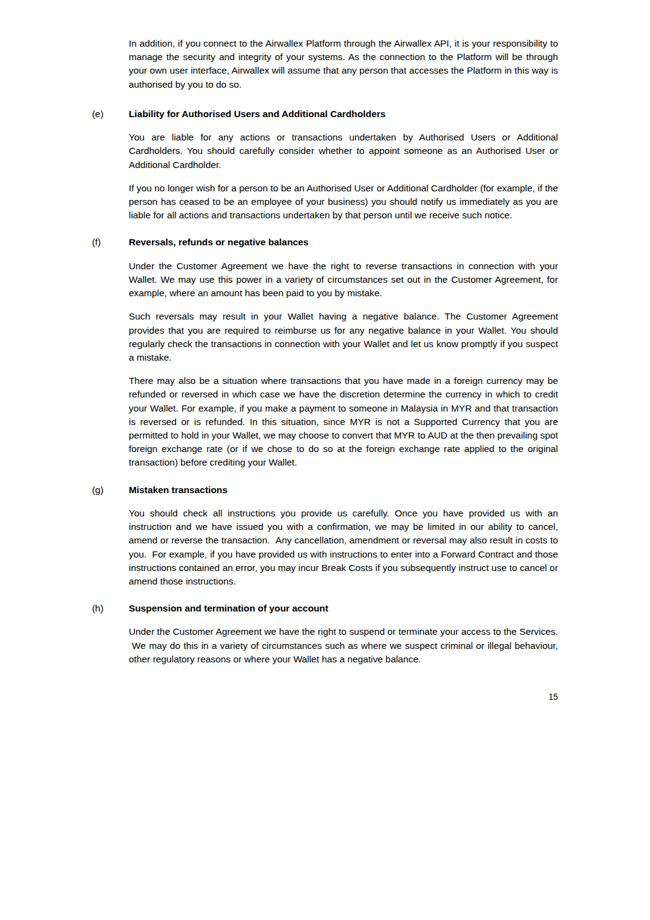In addition, if you connect to the Airwallex Platform through the Airwallex API, it is your responsibility to manage the security and integrity of your systems. As the connection to the Platform will be through your own user interface, Airwallex will assume that any person that accesses the Platform in this way is authorised by you to do so.
(e)
Liability for Authorised Users and Additional Cardholders
You are liable for any actions or transactions undertaken by Authorised Users or Additional Cardholders. You should carefully consider whether to appoint someone as an Authorised User or Additional Cardholder.
If you no longer wish for a person to be an Authorised User or Additional Cardholder (for example, if the person has ceased to be an employee of your business) you should notify us immediately as you are liable for all actions and transactions undertaken by that person until we receive such notice.
(f)
Reversals, refunds or negative balances
Under the Customer Agreement we have the right to reverse transactions in connection with your Wallet. We may use this power in a variety of circumstances set out in the Customer Agreement, for example, where an amount has been paid to you by mistake.
Such reversals may result in your Wallet having a negative balance. The Customer Agreement provides that you are required to reimburse us for any negative balance in your Wallet. You should regularly check the transactions in connection with your Wallet and let us know promptly if you suspect a mistake.
There may also be a situation where transactions that you have made in a foreign currency may be refunded or reversed in which case we have the discretion determine the currency in which to credit your Wallet. For example, if you make a payment to someone in Malaysia in MYR and that transaction is reversed or is refunded. In this situation, since MYR is not a Supported Currency that you are permitted to hold in your Wallet, we may choose to convert that MYR to AUD at the then prevailing spot foreign exchange rate (or if we chose to do so at the foreign exchange rate applied to the original transaction) before crediting your Wallet.
(g)
Mistaken transactions
You should check all instructions you provide us carefully. Once you have provided us with an instruction and we have issued you with a confirmation, we may be limited in our ability to cancel, amend or reverse the transaction. Any cancellation, amendment or reversal may also result in costs to you. For example, if you have provided us with instructions to enter into a Forward Contract and those instructions contained an error, you may incur Break Costs if you subsequently instruct use to cancel or amend those instructions.
(h)
Suspension and termination of your account
Under the Customer Agreement we have the right to suspend or terminate your access to the Services. We may do this in a variety of circumstances such as where we suspect criminal or illegal behaviour, other regulatory reasons or where your Wallet has a negative balance.
15